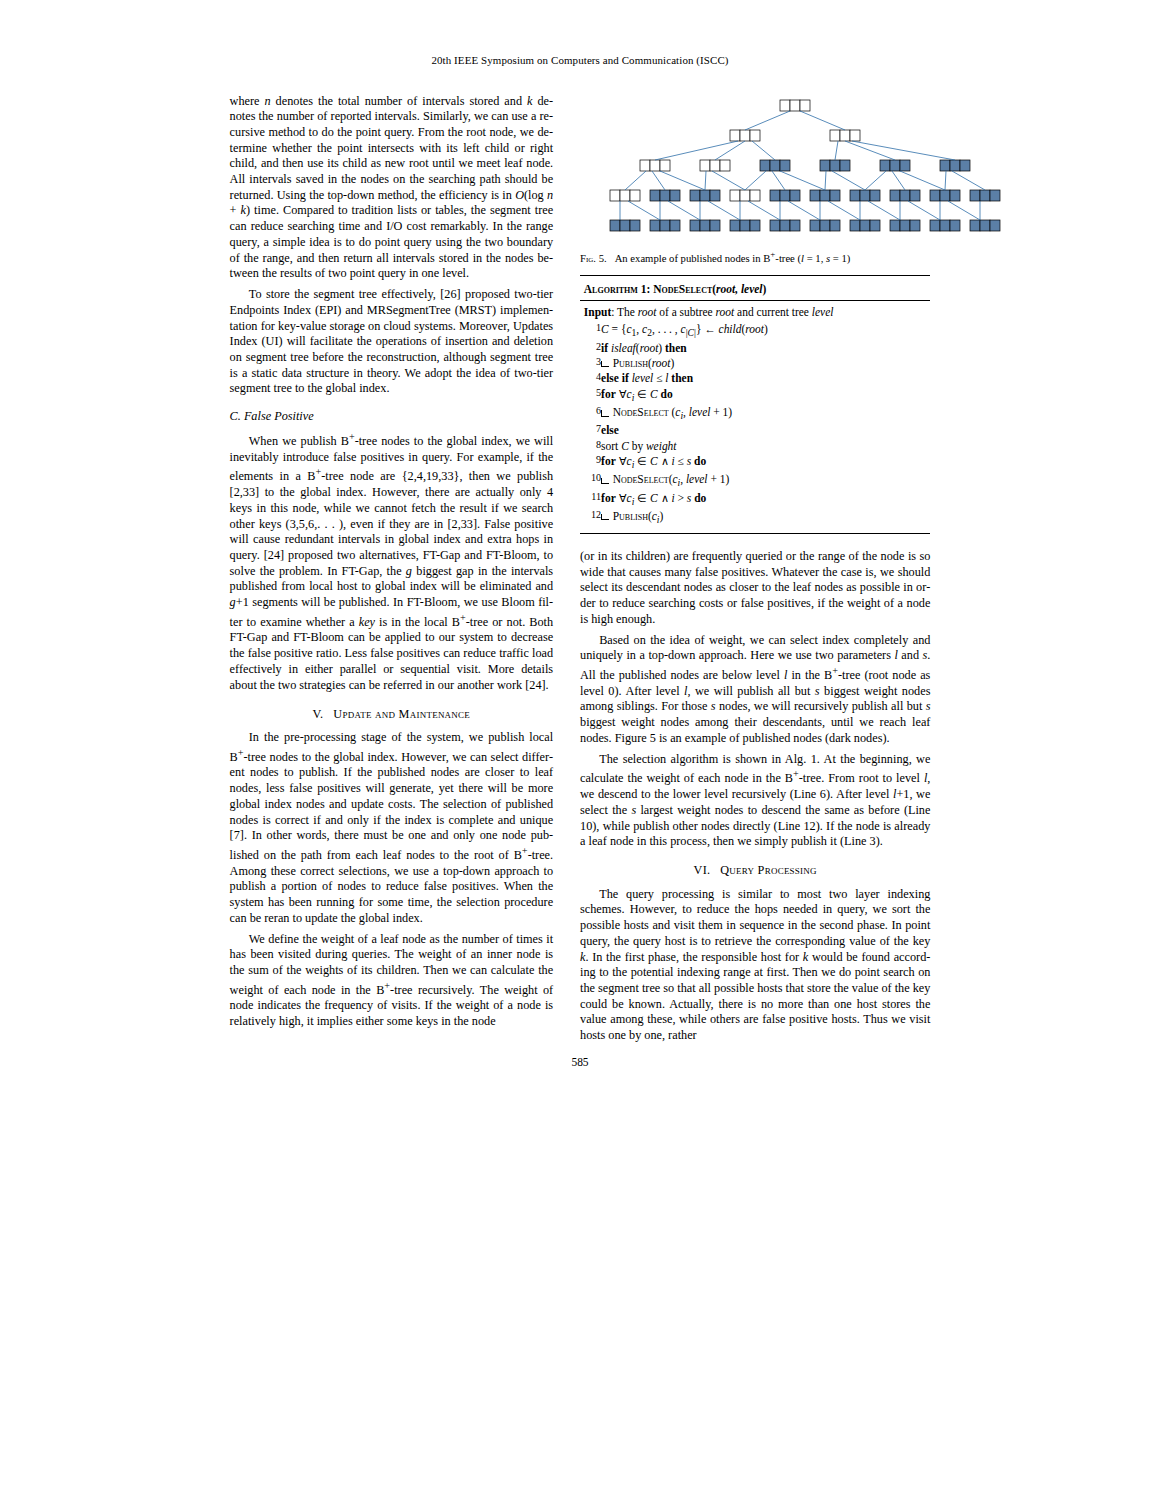20th IEEE Symposium on Computers and Communication (ISCC)
where n denotes the total number of intervals stored and k denotes the number of reported intervals. Similarly, we can use a recursive method to do the point query. From the root node, we determine whether the point intersects with its left child or right child, and then use its child as new root until we meet leaf node. All intervals saved in the nodes on the searching path should be returned. Using the top-down method, the efficiency is in O(log n + k) time. Compared to tradition lists or tables, the segment tree can reduce searching time and I/O cost remarkably. In the range query, a simple idea is to do point query using the two boundary of the range, and then return all intervals stored in the nodes between the results of two point query in one level.
To store the segment tree effectively, [26] proposed two-tier Endpoints Index (EPI) and MRSegmentTree (MRST) implementation for key-value storage on cloud systems. Moreover, Updates Index (UI) will facilitate the operations of insertion and deletion on segment tree before the reconstruction, although segment tree is a static data structure in theory. We adopt the idea of two-tier segment tree to the global index.
C. False Positive
When we publish B+-tree nodes to the global index, we will inevitably introduce false positives in query. For example, if the elements in a B+-tree node are {2,4,19,33}, then we publish [2,33] to the global index. However, there are actually only 4 keys in this node, while we cannot fetch the result if we search other keys (3,5,6,. . . ), even if they are in [2,33]. False positive will cause redundant intervals in global index and extra hops in query. [24] proposed two alternatives, FT-Gap and FT-Bloom, to solve the problem. In FT-Gap, the g biggest gap in the intervals published from local host to global index will be eliminated and g+1 segments will be published. In FT-Bloom, we use Bloom filter to examine whether a key is in the local B+-tree or not. Both FT-Gap and FT-Bloom can be applied to our system to decrease the false positive ratio. Less false positives can reduce traffic load effectively in either parallel or sequential visit. More details about the two strategies can be referred in our another work [24].
V. Update and Maintenance
In the pre-processing stage of the system, we publish local B+-tree nodes to the global index. However, we can select different nodes to publish. If the published nodes are closer to leaf nodes, less false positives will generate, yet there will be more global index nodes and update costs. The selection of published nodes is correct if and only if the index is complete and unique [7]. In other words, there must be one and only one node published on the path from each leaf nodes to the root of B+-tree. Among these correct selections, we use a top-down approach to publish a portion of nodes to reduce false positives. When the system has been running for some time, the selection procedure can be reran to update the global index.
We define the weight of a leaf node as the number of times it has been visited during queries. The weight of an inner node is the sum of the weights of its children. Then we can calculate the weight of each node in the B+-tree recursively. The weight of node indicates the frequency of visits. If the weight of a node is relatively high, it implies either some keys in the node
Fig. 5. An example of published nodes in B+-tree (l = 1, s = 1)
Algorithm 1: NodeSelect(root, level)
Input: The root of a subtree root and current tree level
| 1 | C = { c 1 , c 2 , . . . , c / C / } ← child ( root ) |
| 2 | if isleaf ( root ) then |
| 3 | Publish ( root ) |
| 4 | else if level ≤ l then |
| 5 | for ∀ c i ∈ C do |
| 6 | NodeSelect ( c i , level + 1) |
| 7 | else |
| 8 | sort C by weight |
| 9 | for ∀ c i ∈ C ∧ i ≤ s do |
| 10 | NodeSelect ( c i , level + 1) |
| 11 | for ∀ c i ∈ C ∧ i > s do |
| 12 | Publish ( c i ) |
(or in its children) are frequently queried or the range of the node is so wide that causes many false positives. Whatever the case is, we should select its descendant nodes as closer to the leaf nodes as possible in order to reduce searching costs or false positives, if the weight of a node is high enough.
Based on the idea of weight, we can select index completely and uniquely in a top-down approach. Here we use two parameters l and s. All the published nodes are below level l in the B+-tree (root node as level 0). After level l, we will publish all but s biggest weight nodes among siblings. For those s nodes, we will recursively publish all but s biggest weight nodes among their descendants, until we reach leaf nodes. Figure 5 is an example of published nodes (dark nodes).
The selection algorithm is shown in Alg. 1. At the beginning, we calculate the weight of each node in the B+-tree. From root to level l, we descend to the lower level recursively (Line 6). After level l+1, we select the s largest weight nodes to descend the same as before (Line 10), while publish other nodes directly (Line 12). If the node is already a leaf node in this process, then we simply publish it (Line 3).
VI. Query Processing
The query processing is similar to most two layer indexing schemes. However, to reduce the hops needed in query, we sort the possible hosts and visit them in sequence in the second phase. In point query, the query host is to retrieve the corresponding value of the key k. In the first phase, the responsible host for k would be found according to the potential indexing range at first. Then we do point search on the segment tree so that all possible hosts that store the value of the key could be known. Actually, there is no more than one host stores the value among these, while others are false positive hosts. Thus we visit hosts one by one, rather
585